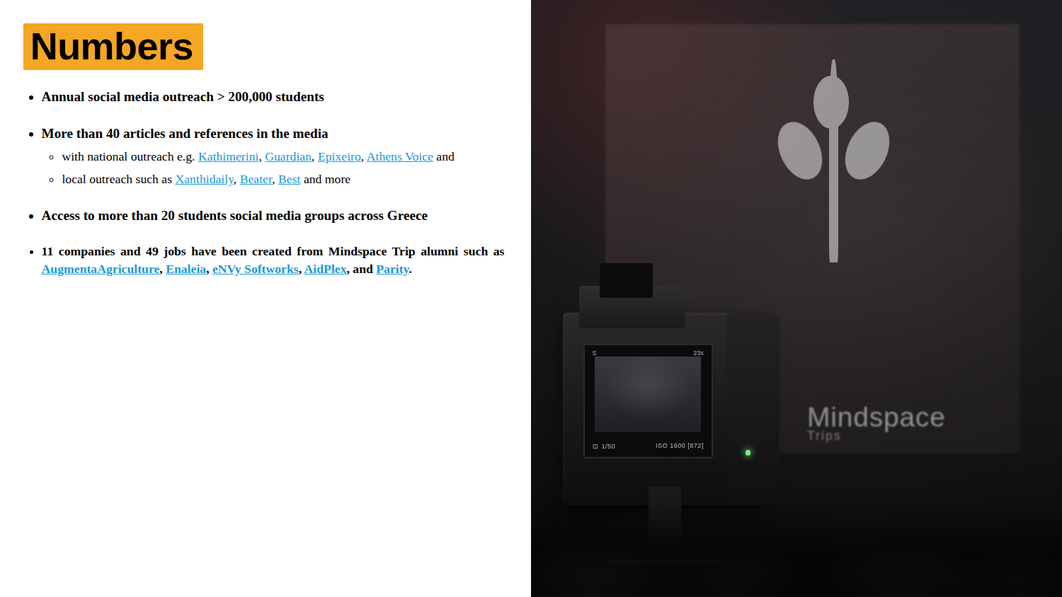Numbers
Annual social media outreach > 200,000 students
More than 40 articles and references in the media
with national outreach e.g. Kathimerini, Guardian, Epixeiro, Athens Voice and
local outreach such as Xanthidaily, Beater, Best and more
Access to more than 20 students social media groups across Greece
11 companies and 49 jobs have been created from Mindspace Trip alumni such as AugmentaAgriculture, Enaleia, eNVy Softworks, AidPlex, and Parity.
MindspaceTrips
S 23s
⊡1/50
ISO 1600 [872]